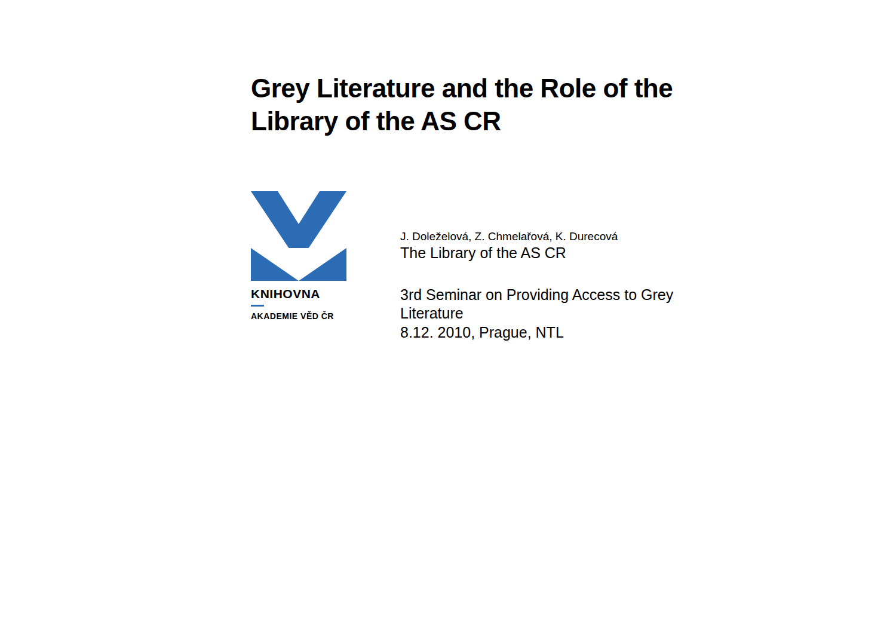Grey Literature and the Role of the Library of the AS CR
KNIHOVNA
AKADEMIE VĚD ČR
J. Doleželová, Z. Chmelařová, K. Durecová
The Library of the AS CR
3rd Seminar on Providing Access to Grey Literature
8.12. 2010, Prague, NTL